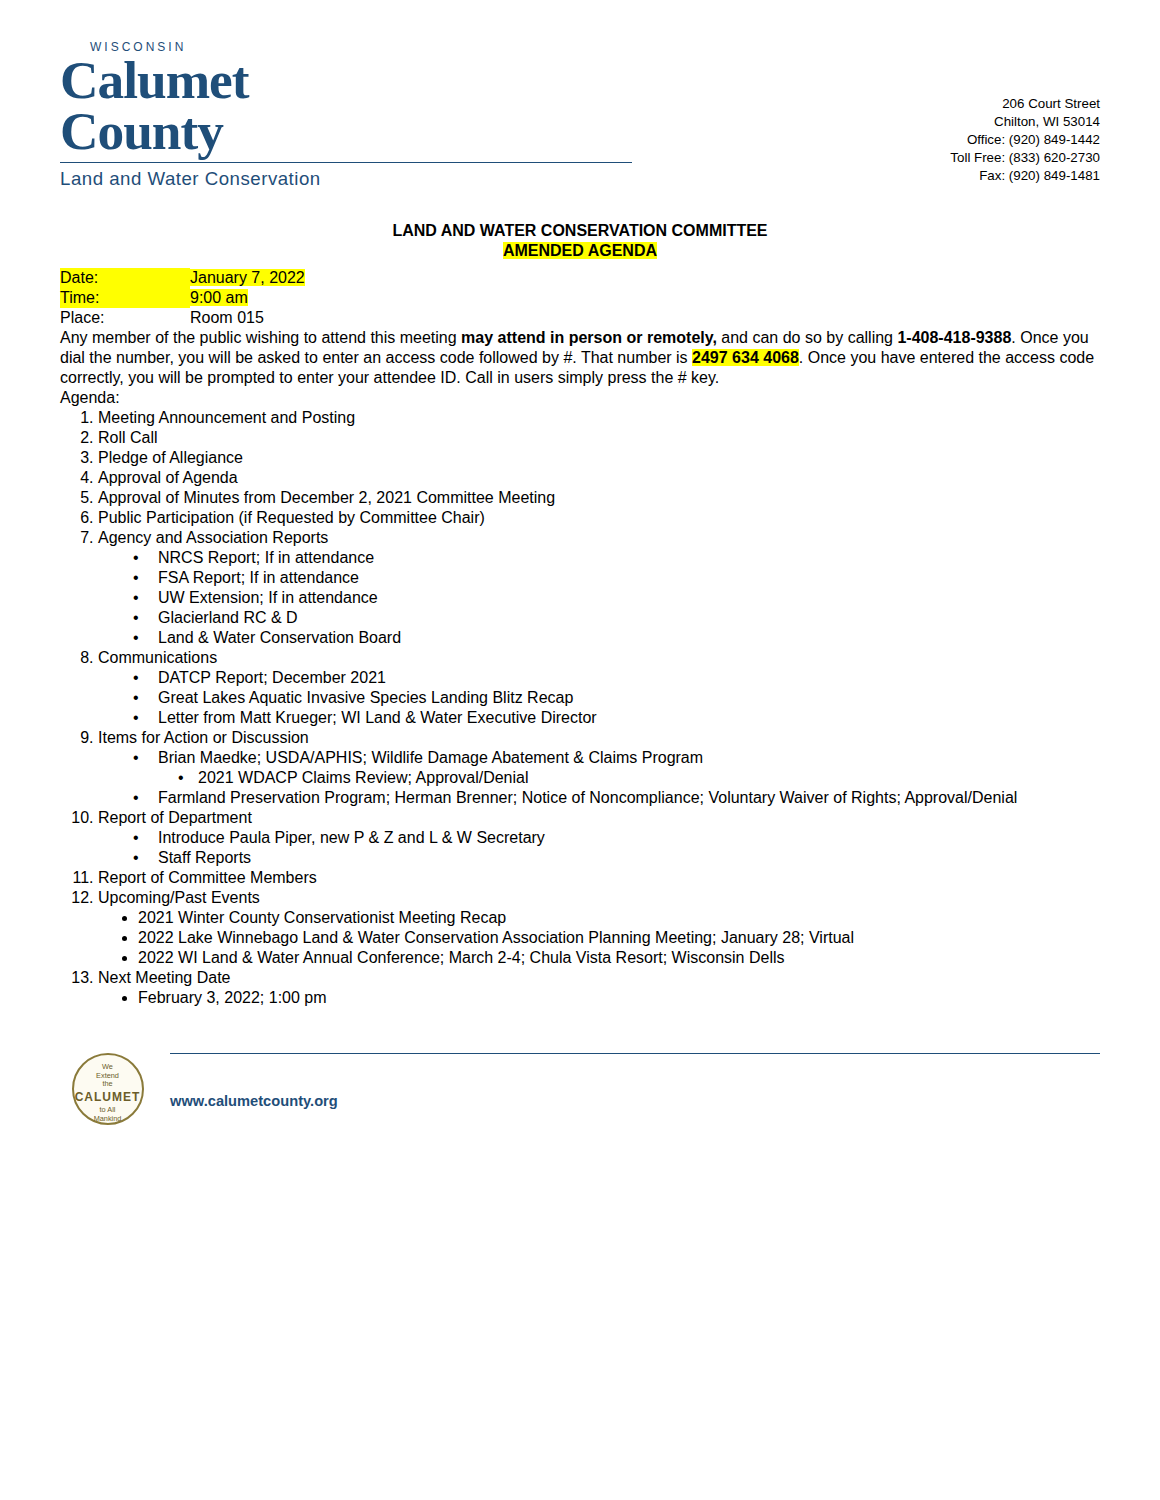WISCONSIN
Calumet County
Land and Water Conservation
206 Court Street
Chilton, WI 53014
Office: (920) 849-1442
Toll Free: (833) 620-2730
Fax: (920) 849-1481
LAND AND WATER CONSERVATION COMMITTEE
AMENDED AGENDA
Date: January 7, 2022 Time: 9:00 am Place: Room 015
Any member of the public wishing to attend this meeting may attend in person or remotely, and can do so by calling 1-408-418-9388. Once you dial the number, you will be asked to enter an access code followed by #. That number is 2497 634 4068. Once you have entered the access code correctly, you will be prompted to enter your attendee ID. Call in users simply press the # key.
Agenda:
Meeting Announcement and Posting
Roll Call
Pledge of Allegiance
Approval of Agenda
Approval of Minutes from December 2, 2021 Committee Meeting
Public Participation (if Requested by Committee Chair)
Agency and Association Reports
NRCS Report; If in attendance
FSA Report; If in attendance
UW Extension; If in attendance
Glacierland RC & D
Land & Water Conservation Board
Communications
DATCP Report; December 2021
Great Lakes Aquatic Invasive Species Landing Blitz Recap
Letter from Matt Krueger; WI Land & Water Executive Director
Items for Action or Discussion
Brian Maedke; USDA/APHIS; Wildlife Damage Abatement & Claims Program
2021 WDACP Claims Review; Approval/Denial
Farmland Preservation Program; Herman Brenner; Notice of Noncompliance; Voluntary Waiver of Rights; Approval/Denial
Report of Department
Introduce Paula Piper, new P & Z and L & W Secretary
Staff Reports
Report of Committee Members
Upcoming/Past Events
2021 Winter County Conservationist Meeting Recap
2022 Lake Winnebago Land & Water Conservation Association Planning Meeting; January 28; Virtual
2022 WI Land & Water Annual Conference; March 2-4; Chula Vista Resort; Wisconsin Dells
Next Meeting Date
February 3, 2022; 1:00 pm
We
Extend
the CALUMET to All
Mankind
www.calumetcounty.org